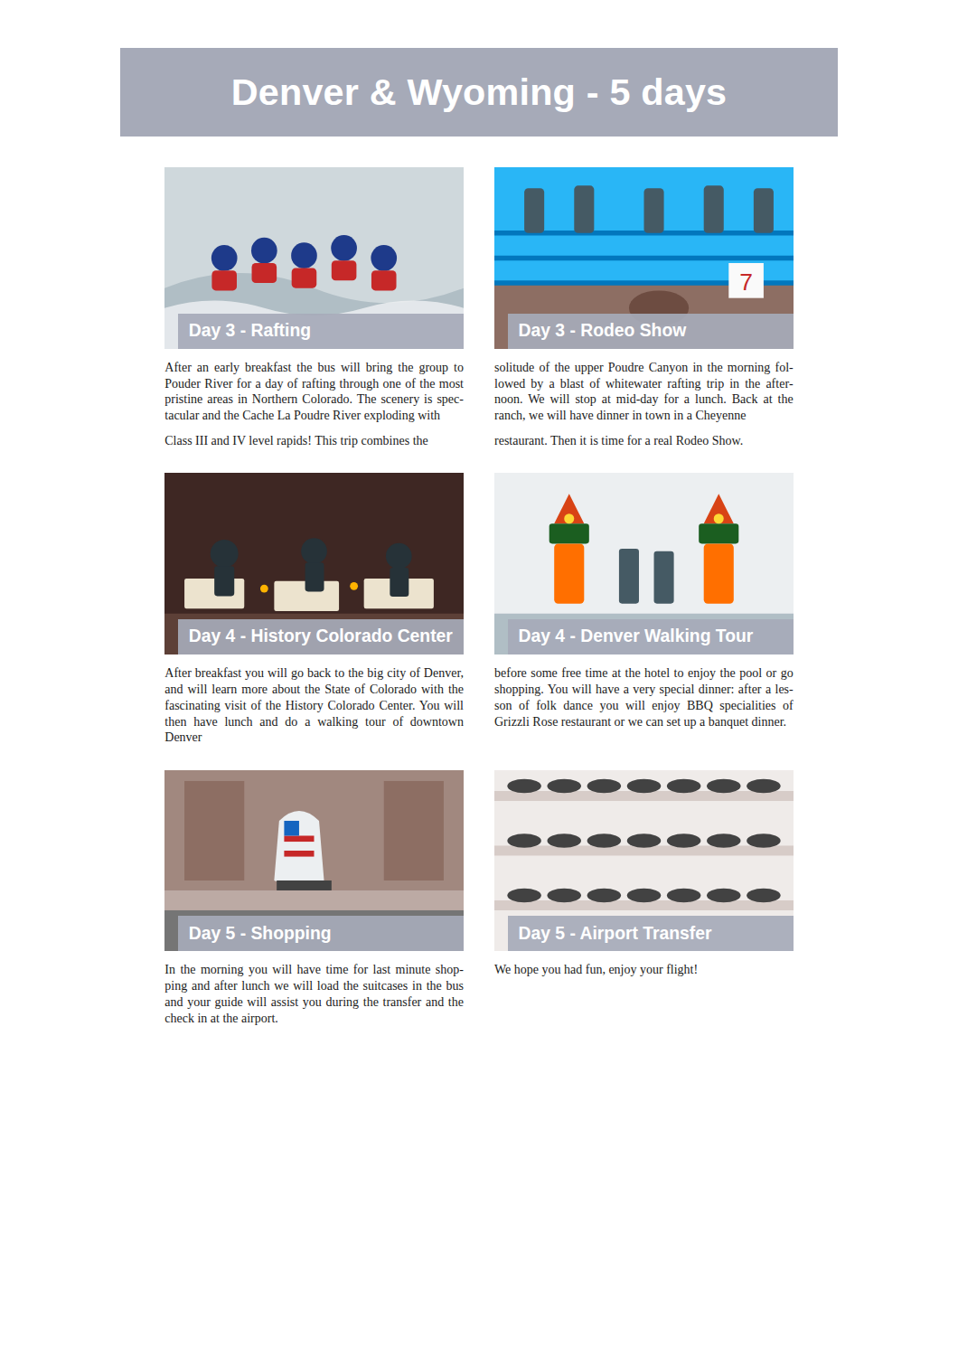Denver & Wyoming - 5 days
Day 3 - Rafting
After an early breakfast the bus will bring the group to Pouder River for a day of rafting through one of the most pristine areas in Northern Colorado. The scenery is spectacular and the Cache La Poudre River exploding with
Class III and IV level rapids! This trip combines the
Day 3 - Rodeo Show
solitude of the upper Poudre Canyon in the morning followed by a blast of whitewater rafting trip in the afternoon. We will stop at mid-day for a lunch. Back at the ranch, we will have dinner in town in a Cheyenne
restaurant. Then it is time for a real Rodeo Show.
Day 4 - History Colorado Center
After breakfast you will go back to the big city of Denver, and will learn more about the State of Colorado with the fascinating visit of the History Colorado Center. You will then have lunch and do a walking tour of downtown Denver
Day 4 - Denver Walking Tour
before some free time at the hotel to enjoy the pool or go shopping. You will have a very special dinner: after a lesson of folk dance you will enjoy BBQ specialities of Grizzli Rose restaurant or we can set up a banquet dinner.
Day 5 - Shopping
In the morning you will have time for last minute shopping and after lunch we will load the suitcases in the bus and your guide will assist you during the transfer and the check in at the airport.
Day 5 - Airport Transfer
We hope you had fun, enjoy your flight!